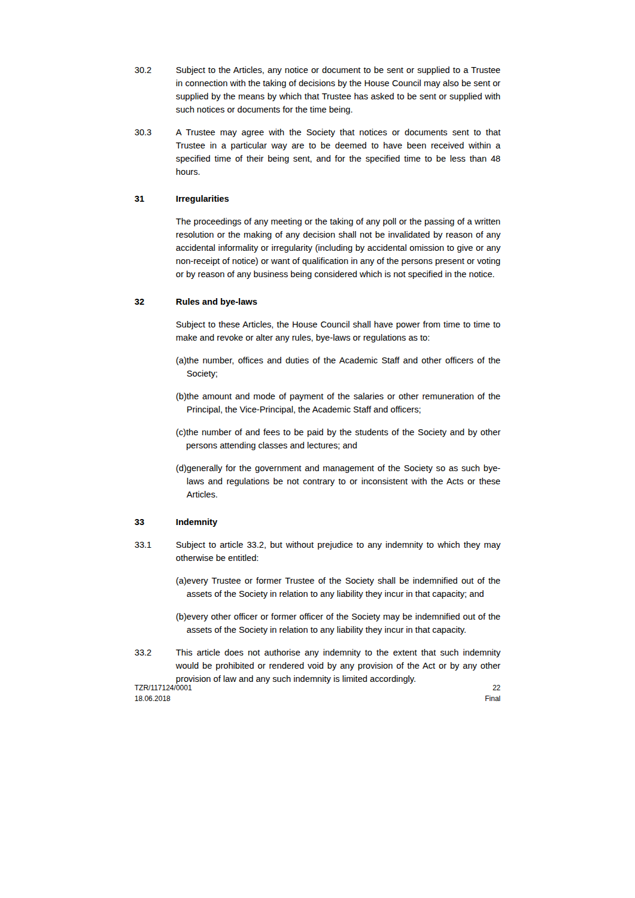30.2
Subject to the Articles, any notice or document to be sent or supplied to a Trustee in connection with the taking of decisions by the House Council may also be sent or supplied by the means by which that Trustee has asked to be sent or supplied with such notices or documents for the time being.
30.3
A Trustee may agree with the Society that notices or documents sent to that Trustee in a particular way are to be deemed to have been received within a specified time of their being sent, and for the specified time to be less than 48 hours.
31 Irregularities
The proceedings of any meeting or the taking of any poll or the passing of a written resolution or the making of any decision shall not be invalidated by reason of any accidental informality or irregularity (including by accidental omission to give or any non-receipt of notice) or want of qualification in any of the persons present or voting or by reason of any business being considered which is not specified in the notice.
32 Rules and bye-laws
Subject to these Articles, the House Council shall have power from time to time to make and revoke or alter any rules, bye-laws or regulations as to:
(a) the number, offices and duties of the Academic Staff and other officers of the Society;
(b) the amount and mode of payment of the salaries or other remuneration of the Principal, the Vice-Principal, the Academic Staff and officers;
(c) the number of and fees to be paid by the students of the Society and by other persons attending classes and lectures; and
(d) generally for the government and management of the Society so as such bye-laws and regulations be not contrary to or inconsistent with the Acts or these Articles.
33 Indemnity
33.1
Subject to article 33.2, but without prejudice to any indemnity to which they may otherwise be entitled:
(a) every Trustee or former Trustee of the Society shall be indemnified out of the assets of the Society in relation to any liability they incur in that capacity; and
(b) every other officer or former officer of the Society may be indemnified out of the assets of the Society in relation to any liability they incur in that capacity.
33.2
This article does not authorise any indemnity to the extent that such indemnity would be prohibited or rendered void by any provision of the Act or by any other provision of law and any such indemnity is limited accordingly.
TZR/117124/0001 18.06.2018
22 Final